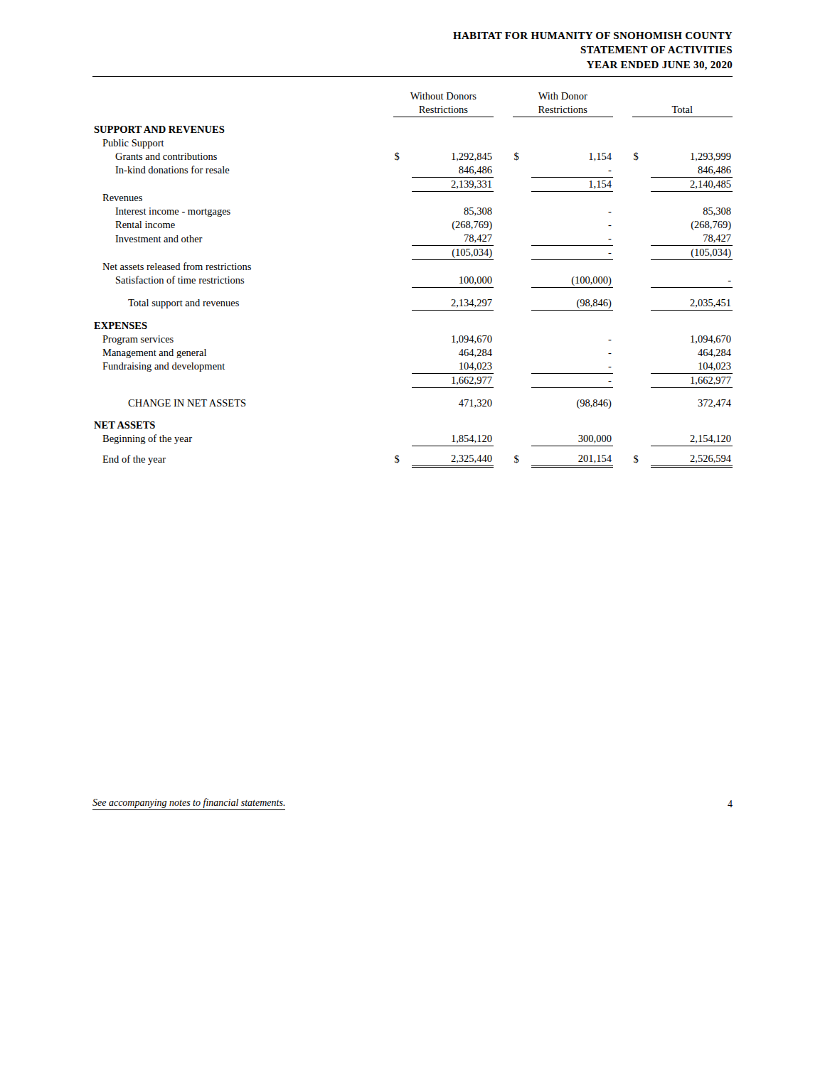HABITAT FOR HUMANITY OF SNOHOMISH COUNTY
STATEMENT OF ACTIVITIES
YEAR ENDED JUNE 30, 2020
| | | Without Donors | | With Donor | | |
| | | Restrictions | | Restrictions | | Total |
| SUPPORT AND REVENUES | |
| Public Support | |
| Grants and contributions | | $ | 1,292,845 | | $ | 1,154 | | $ | 1,293,999 |
| In-kind donations for resale | | | 846,486 | | | - | | | 846,486 |
| | | | 2,139,331 | | | 1,154 | | | 2,140,485 |
| Revenues | |
| Interest income - mortgages | | | 85,308 | | | - | | | 85,308 |
| Rental income | | | (268,769) | | | - | | | (268,769) |
| Investment and other | | | 78,427 | | | - | | | 78,427 |
| | | | (105,034) | | | - | | | (105,034) |
| Net assets released from restrictions | |
| Satisfaction of time restrictions | | | 100,000 | | | (100,000) | | | - |
| Total support and revenues | | | 2,134,297 | | | (98,846) | | | 2,035,451 |
| EXPENSES | |
| Program services | | | 1,094,670 | | | - | | | 1,094,670 |
| Management and general | | | 464,284 | | | - | | | 464,284 |
| Fundraising and development | | | 104,023 | | | - | | | 104,023 |
| | | | 1,662,977 | | | - | | | 1,662,977 |
| CHANGE IN NET ASSETS | | | 471,320 | | | (98,846) | | | 372,474 |
| NET ASSETS | |
| Beginning of the year | | | 1,854,120 | | | 300,000 | | | 2,154,120 |
| End of the year | | $ | 2,325,440 | | $ | 201,154 | | $ | 2,526,594 |
See accompanying notes to financial statements.
4